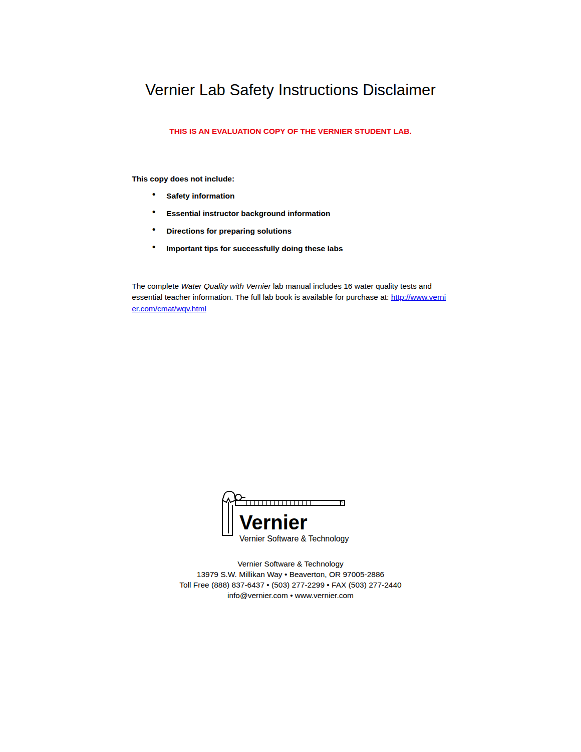Vernier Lab Safety Instructions Disclaimer
THIS IS AN EVALUATION COPY OF THE VERNIER STUDENT LAB.
This copy does not include:
Safety information
Essential instructor background information
Directions for preparing solutions
Important tips for successfully doing these labs
The complete Water Quality with Vernier lab manual includes 16 water quality tests and essential teacher information. The full lab book is available for purchase at: http://www.vernier.com/cmat/wqv.html
Vernier ® Vernier Software & Technology
Vernier Software & Technology
13979 S.W. Millikan Way • Beaverton, OR 97005-2886
Toll Free (888) 837-6437 • (503) 277-2299 • FAX (503) 277-2440
info@vernier.com • www.vernier.com